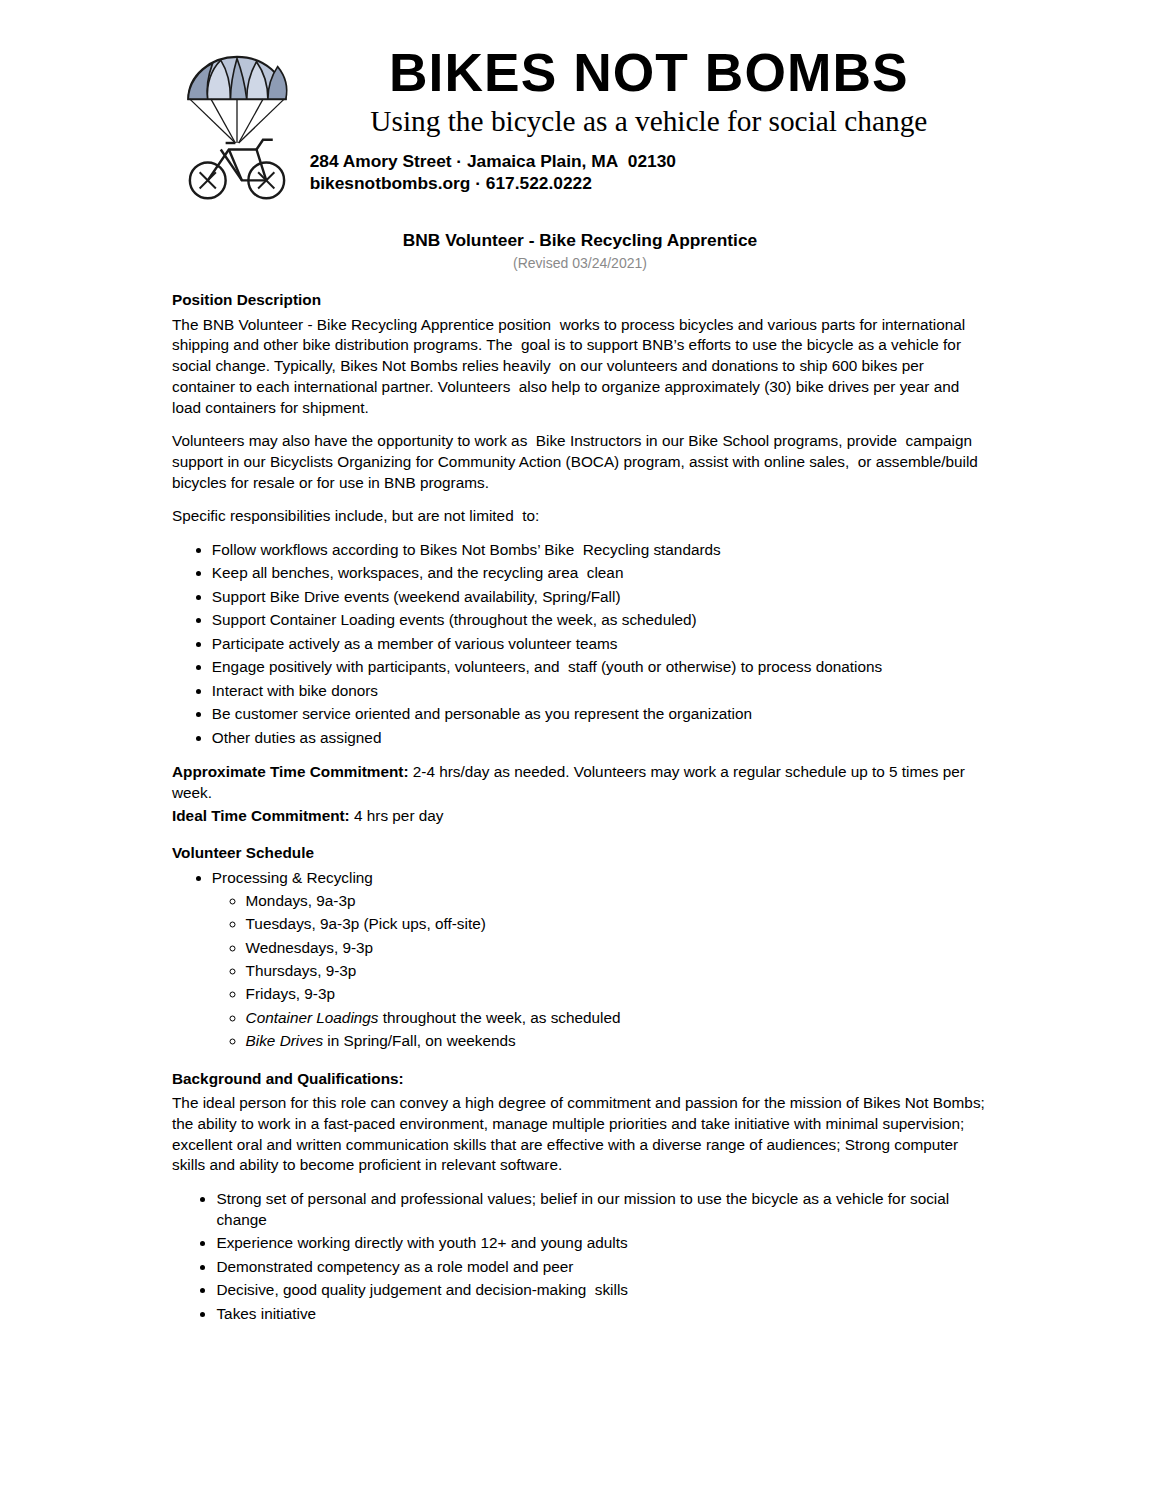BIKES NOT BOMBS
Using the bicycle as a vehicle for social change
284 Amory Street · Jamaica Plain, MA 02130
bikesnotbombs.org · 617.522.0222
BNB Volunteer - Bike Recycling Apprentice
(Revised 03/24/2021)
Position Description
The BNB Volunteer - Bike Recycling Apprentice position works to process bicycles and various parts for international shipping and other bike distribution programs. The goal is to support BNB’s efforts to use the bicycle as a vehicle for social change. Typically, Bikes Not Bombs relies heavily on our volunteers and donations to ship 600 bikes per container to each international partner. Volunteers also help to organize approximately (30) bike drives per year and load containers for shipment.
Volunteers may also have the opportunity to work as Bike Instructors in our Bike School programs, provide campaign support in our Bicyclists Organizing for Community Action (BOCA) program, assist with online sales, or assemble/build bicycles for resale or for use in BNB programs.
Specific responsibilities include, but are not limited to:
Follow workflows according to Bikes Not Bombs’ Bike Recycling standards
Keep all benches, workspaces, and the recycling area clean
Support Bike Drive events (weekend availability, Spring/Fall)
Support Container Loading events (throughout the week, as scheduled)
Participate actively as a member of various volunteer teams
Engage positively with participants, volunteers, and staff (youth or otherwise) to process donations
Interact with bike donors
Be customer service oriented and personable as you represent the organization
Other duties as assigned
Approximate Time Commitment: 2-4 hrs/day as needed. Volunteers may work a regular schedule up to 5 times per week.
Ideal Time Commitment: 4 hrs per day
Volunteer Schedule
Processing & Recycling
Mondays, 9a-3p
Tuesdays, 9a-3p (Pick ups, off-site)
Wednesdays, 9-3p
Thursdays, 9-3p
Fridays, 9-3p
Container Loadings throughout the week, as scheduled
Bike Drives in Spring/Fall, on weekends
Background and Qualifications:
The ideal person for this role can convey a high degree of commitment and passion for the mission of Bikes Not Bombs; the ability to work in a fast-paced environment, manage multiple priorities and take initiative with minimal supervision; excellent oral and written communication skills that are effective with a diverse range of audiences; Strong computer skills and ability to become proficient in relevant software.
Strong set of personal and professional values; belief in our mission to use the bicycle as a vehicle for social change
Experience working directly with youth 12+ and young adults
Demonstrated competency as a role model and peer
Decisive, good quality judgement and decision-making skills
Takes initiative